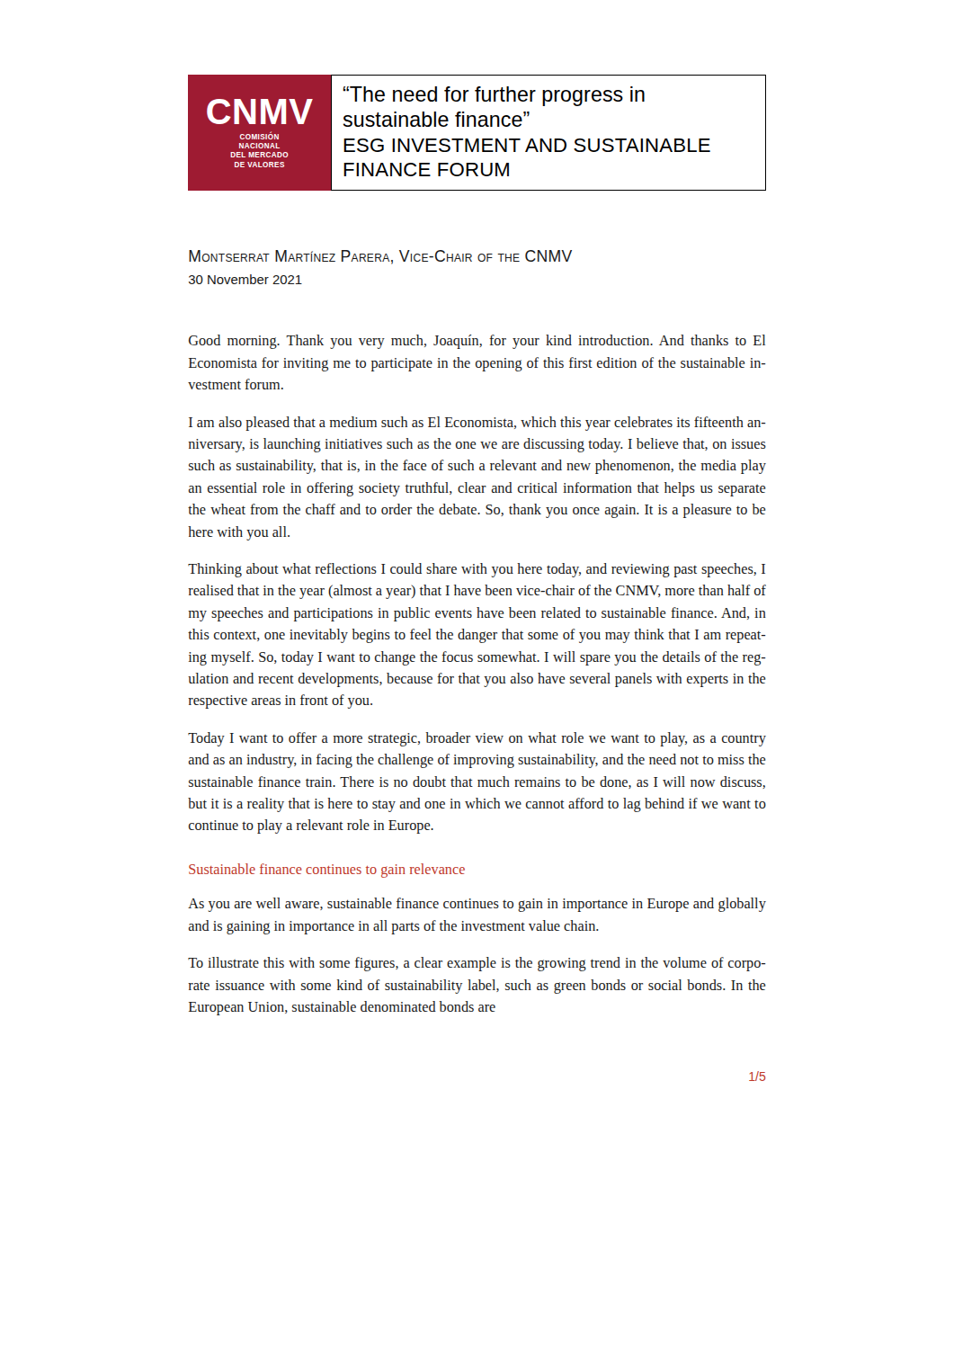CNMV
Comisión
Nacional
del Mercado
de Valores
“The need for further progress in sustainable finance”ESG Investment and Sustainable Finance Forum
Montserrat Martínez Parera, Vice-Chair of the CNMV
30 November 2021
Good morning. Thank you very much, Joaquín, for your kind introduction. And thanks to El Economista for inviting me to participate in the opening of this first edition of the sustainable investment forum.
I am also pleased that a medium such as El Economista, which this year celebrates its fifteenth anniversary, is launching initiatives such as the one we are discussing today. I believe that, on issues such as sustainability, that is, in the face of such a relevant and new phenomenon, the media play an essential role in offering society truthful, clear and critical information that helps us separate the wheat from the chaff and to order the debate. So, thank you once again. It is a pleasure to be here with you all.
Thinking about what reflections I could share with you here today, and reviewing past speeches, I realised that in the year (almost a year) that I have been vice-chair of the CNMV, more than half of my speeches and participations in public events have been related to sustainable finance. And, in this context, one inevitably begins to feel the danger that some of you may think that I am repeating myself. So, today I want to change the focus somewhat. I will spare you the details of the regulation and recent developments, because for that you also have several panels with experts in the respective areas in front of you.
Today I want to offer a more strategic, broader view on what role we want to play, as a country and as an industry, in facing the challenge of improving sustainability, and the need not to miss the sustainable finance train. There is no doubt that much remains to be done, as I will now discuss, but it is a reality that is here to stay and one in which we cannot afford to lag behind if we want to continue to play a relevant role in Europe.
Sustainable finance continues to gain relevance
As you are well aware, sustainable finance continues to gain in importance in Europe and globally and is gaining in importance in all parts of the investment value chain.
To illustrate this with some figures, a clear example is the growing trend in the volume of corporate issuance with some kind of sustainability label, such as green bonds or social bonds. In the European Union, sustainable denominated bonds are
1/5